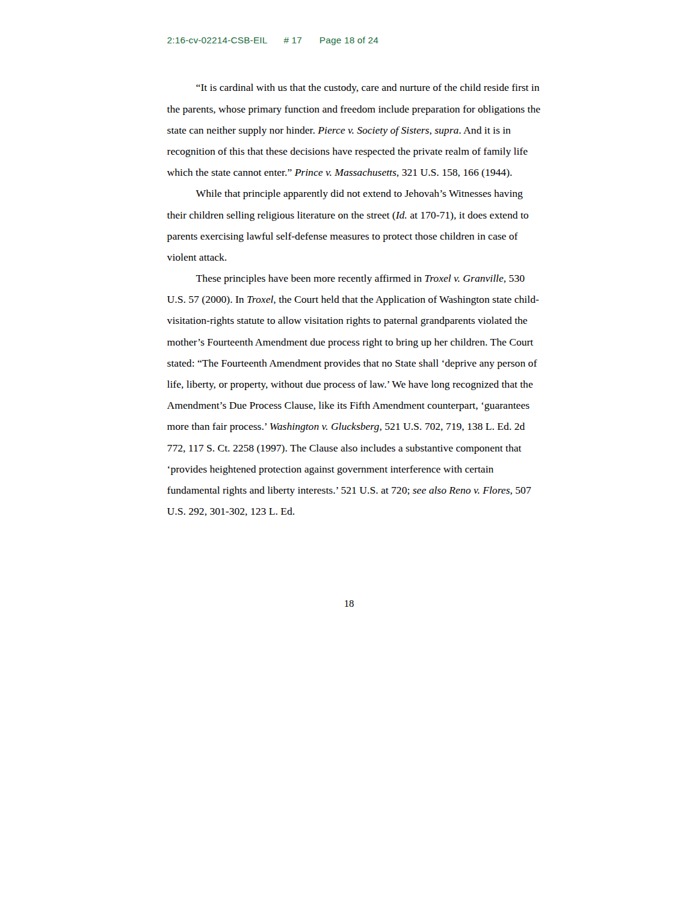2:16-cv-02214-CSB-EIL # 17 Page 18 of 24
“It is cardinal with us that the custody, care and nurture of the child reside first in the parents, whose primary function and freedom include preparation for obligations the state can neither supply nor hinder. Pierce v. Society of Sisters, supra. And it is in recognition of this that these decisions have respected the private realm of family life which the state cannot enter.” Prince v. Massachusetts, 321 U.S. 158, 166 (1944).
While that principle apparently did not extend to Jehovah’s Witnesses having their children selling religious literature on the street (Id. at 170-71), it does extend to parents exercising lawful self-defense measures to protect those children in case of violent attack.
These principles have been more recently affirmed in Troxel v. Granville, 530 U.S. 57 (2000). In Troxel, the Court held that the Application of Washington state child-visitation-rights statute to allow visitation rights to paternal grandparents violated the mother’s Fourteenth Amendment due process right to bring up her children. The Court stated: “The Fourteenth Amendment provides that no State shall ‘deprive any person of life, liberty, or property, without due process of law.’ We have long recognized that the Amendment’s Due Process Clause, like its Fifth Amendment counterpart, ‘guarantees more than fair process.’ Washington v. Glucksberg, 521 U.S. 702, 719, 138 L. Ed. 2d 772, 117 S. Ct. 2258 (1997). The Clause also includes a substantive component that ‘provides heightened protection against government interference with certain fundamental rights and liberty interests.’ 521 U.S. at 720; see also Reno v. Flores, 507 U.S. 292, 301-302, 123 L. Ed.
18